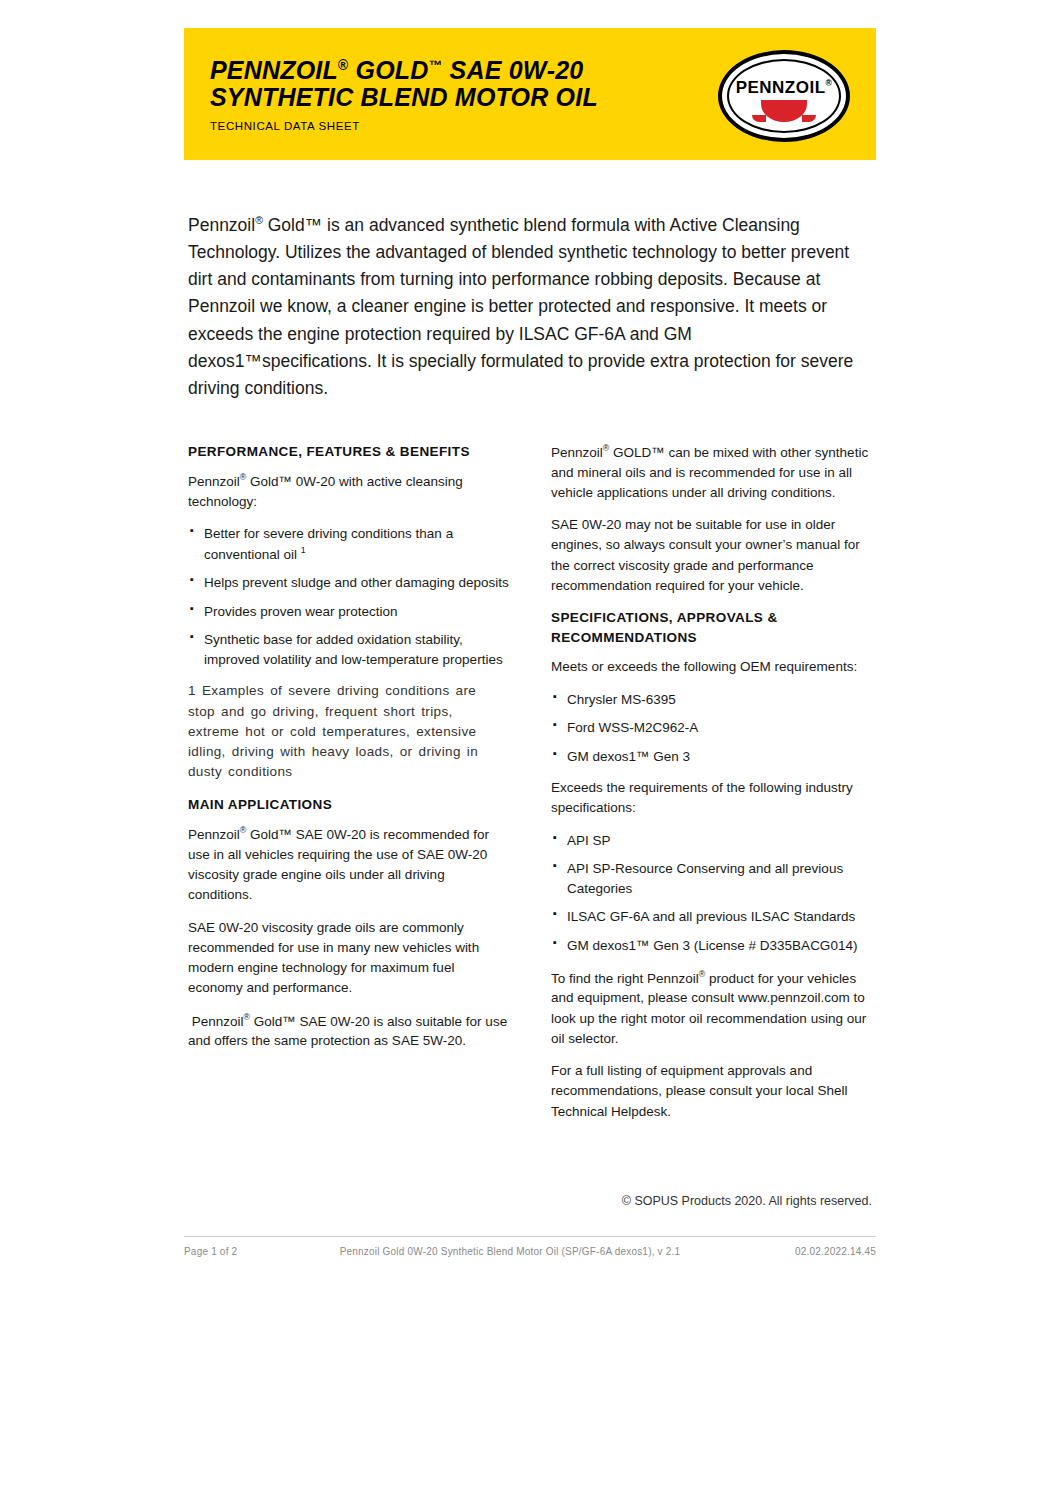Pennzoil® Gold™ SAE 0W‑20 Synthetic Blend Motor Oil
Technical Data Sheet
PENNZOIL®
Pennzoil® Gold™ is an advanced synthetic blend formula with Active Cleansing Technology. Utilizes the advantaged of blended synthetic technology to better prevent dirt and contaminants from turning into performance robbing deposits. Because at Pennzoil we know, a cleaner engine is better protected and responsive. It meets or exceeds the engine protection required by ILSAC GF-6A and GM dexos1™specifications. It is specially formulated to provide extra protection for severe driving conditions.
Performance, Features & Benefits
Pennzoil® Gold™ 0W-20 with active cleansing technology:
Better for severe driving conditions than a conventional oil 1
Helps prevent sludge and other damaging deposits
Provides proven wear protection
Synthetic base for added oxidation stability, improved volatility and low-temperature properties
1 Examples of severe driving conditions are stop and go driving, frequent short trips, extreme hot or cold temperatures, extensive idling, driving with heavy loads, or driving in dusty conditions
Main Applications
Pennzoil® Gold™ SAE 0W-20 is recommended for use in all vehicles requiring the use of SAE 0W-20 viscosity grade engine oils under all driving conditions.
SAE 0W-20 viscosity grade oils are commonly recommended for use in many new vehicles with modern engine technology for maximum fuel economy and performance.
Pennzoil® Gold™ SAE 0W-20 is also suitable for use and offers the same protection as SAE 5W-20.
Pennzoil® GOLD™ can be mixed with other synthetic and mineral oils and is recommended for use in all vehicle applications under all driving conditions.
SAE 0W-20 may not be suitable for use in older engines, so always consult your owner’s manual for the correct viscosity grade and performance recommendation required for your vehicle.
Specifications, Approvals & Recommendations
Meets or exceeds the following OEM requirements:
Chrysler MS-6395
Ford WSS-M2C962-A
GM dexos1™ Gen 3
Exceeds the requirements of the following industry specifications:
API SP
API SP-Resource Conserving and all previous Categories
ILSAC GF-6A and all previous ILSAC Standards
GM dexos1™ Gen 3 (License # D335BACG014)
To find the right Pennzoil® product for your vehicles and equipment, please consult www.pennzoil.com to look up the right motor oil recommendation using our oil selector.
For a full listing of equipment approvals and recommendations, please consult your local Shell Technical Helpdesk.
© SOPUS Products 2020. All rights reserved.
Page 1 of 2
Pennzoil Gold 0W-20 Synthetic Blend Motor Oil (SP/GF-6A dexos1), v 2.1
02.02.2022.14.45